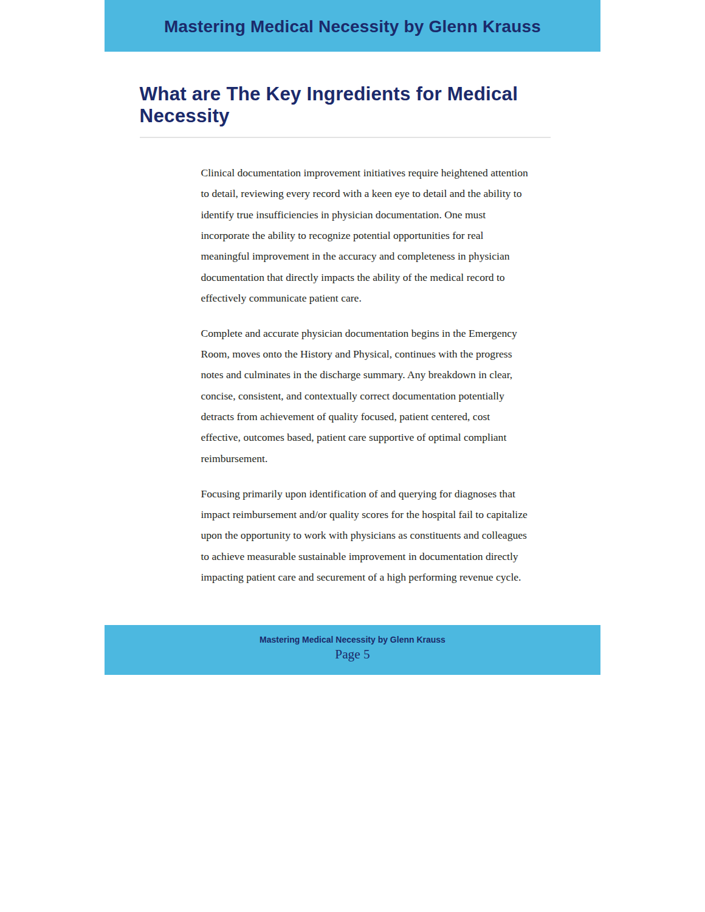Mastering Medical Necessity by Glenn Krauss
What are The Key Ingredients for Medical Necessity
Clinical documentation improvement initiatives require heightened attention to detail, reviewing every record with a keen eye to detail and the ability to identify true insufficiencies in physician documentation. One must incorporate the ability to recognize potential opportunities for real meaningful improvement in the accuracy and completeness in physician documentation that directly impacts the ability of the medical record to effectively communicate patient care.
Complete and accurate physician documentation begins in the Emergency Room, moves onto the History and Physical, continues with the progress notes and culminates in the discharge summary. Any breakdown in clear, concise, consistent, and contextually correct documentation potentially detracts from achievement of quality focused, patient centered, cost effective, outcomes based, patient care supportive of optimal compliant reimbursement.
Focusing primarily upon identification of and querying for diagnoses that impact reimbursement and/or quality scores for the hospital fail to capitalize upon the opportunity to work with physicians as constituents and colleagues to achieve measurable sustainable improvement in documentation directly impacting patient care and securement of a high performing revenue cycle.
Mastering Medical Necessity by Glenn Krauss
Page 5